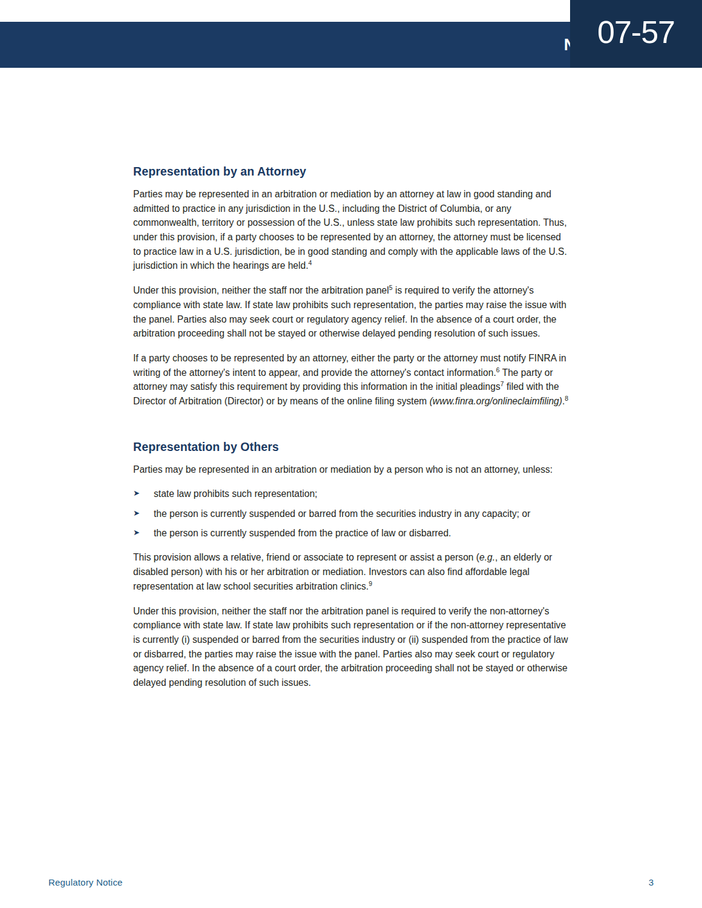November 2007
07-57
Representation by an Attorney
Parties may be represented in an arbitration or mediation by an attorney at law in good standing and admitted to practice in any jurisdiction in the U.S., including the District of Columbia, or any commonwealth, territory or possession of the U.S., unless state law prohibits such representation. Thus, under this provision, if a party chooses to be represented by an attorney, the attorney must be licensed to practice law in a U.S. jurisdiction, be in good standing and comply with the applicable laws of the U.S. jurisdiction in which the hearings are held.4
Under this provision, neither the staff nor the arbitration panel5 is required to verify the attorney's compliance with state law. If state law prohibits such representation, the parties may raise the issue with the panel. Parties also may seek court or regulatory agency relief. In the absence of a court order, the arbitration proceeding shall not be stayed or otherwise delayed pending resolution of such issues.
If a party chooses to be represented by an attorney, either the party or the attorney must notify FINRA in writing of the attorney's intent to appear, and provide the attorney's contact information.6 The party or attorney may satisfy this requirement by providing this information in the initial pleadings7 filed with the Director of Arbitration (Director) or by means of the online filing system (www.finra.org/onlineclaimfiling).8
Representation by Others
Parties may be represented in an arbitration or mediation by a person who is not an attorney, unless:
state law prohibits such representation;
the person is currently suspended or barred from the securities industry in any capacity; or
the person is currently suspended from the practice of law or disbarred.
This provision allows a relative, friend or associate to represent or assist a person (e.g., an elderly or disabled person) with his or her arbitration or mediation. Investors can also find affordable legal representation at law school securities arbitration clinics.9
Under this provision, neither the staff nor the arbitration panel is required to verify the non-attorney's compliance with state law. If state law prohibits such representation or if the non-attorney representative is currently (i) suspended or barred from the securities industry or (ii) suspended from the practice of law or disbarred, the parties may raise the issue with the panel. Parties also may seek court or regulatory agency relief. In the absence of a court order, the arbitration proceeding shall not be stayed or otherwise delayed pending resolution of such issues.
Regulatory Notice 3